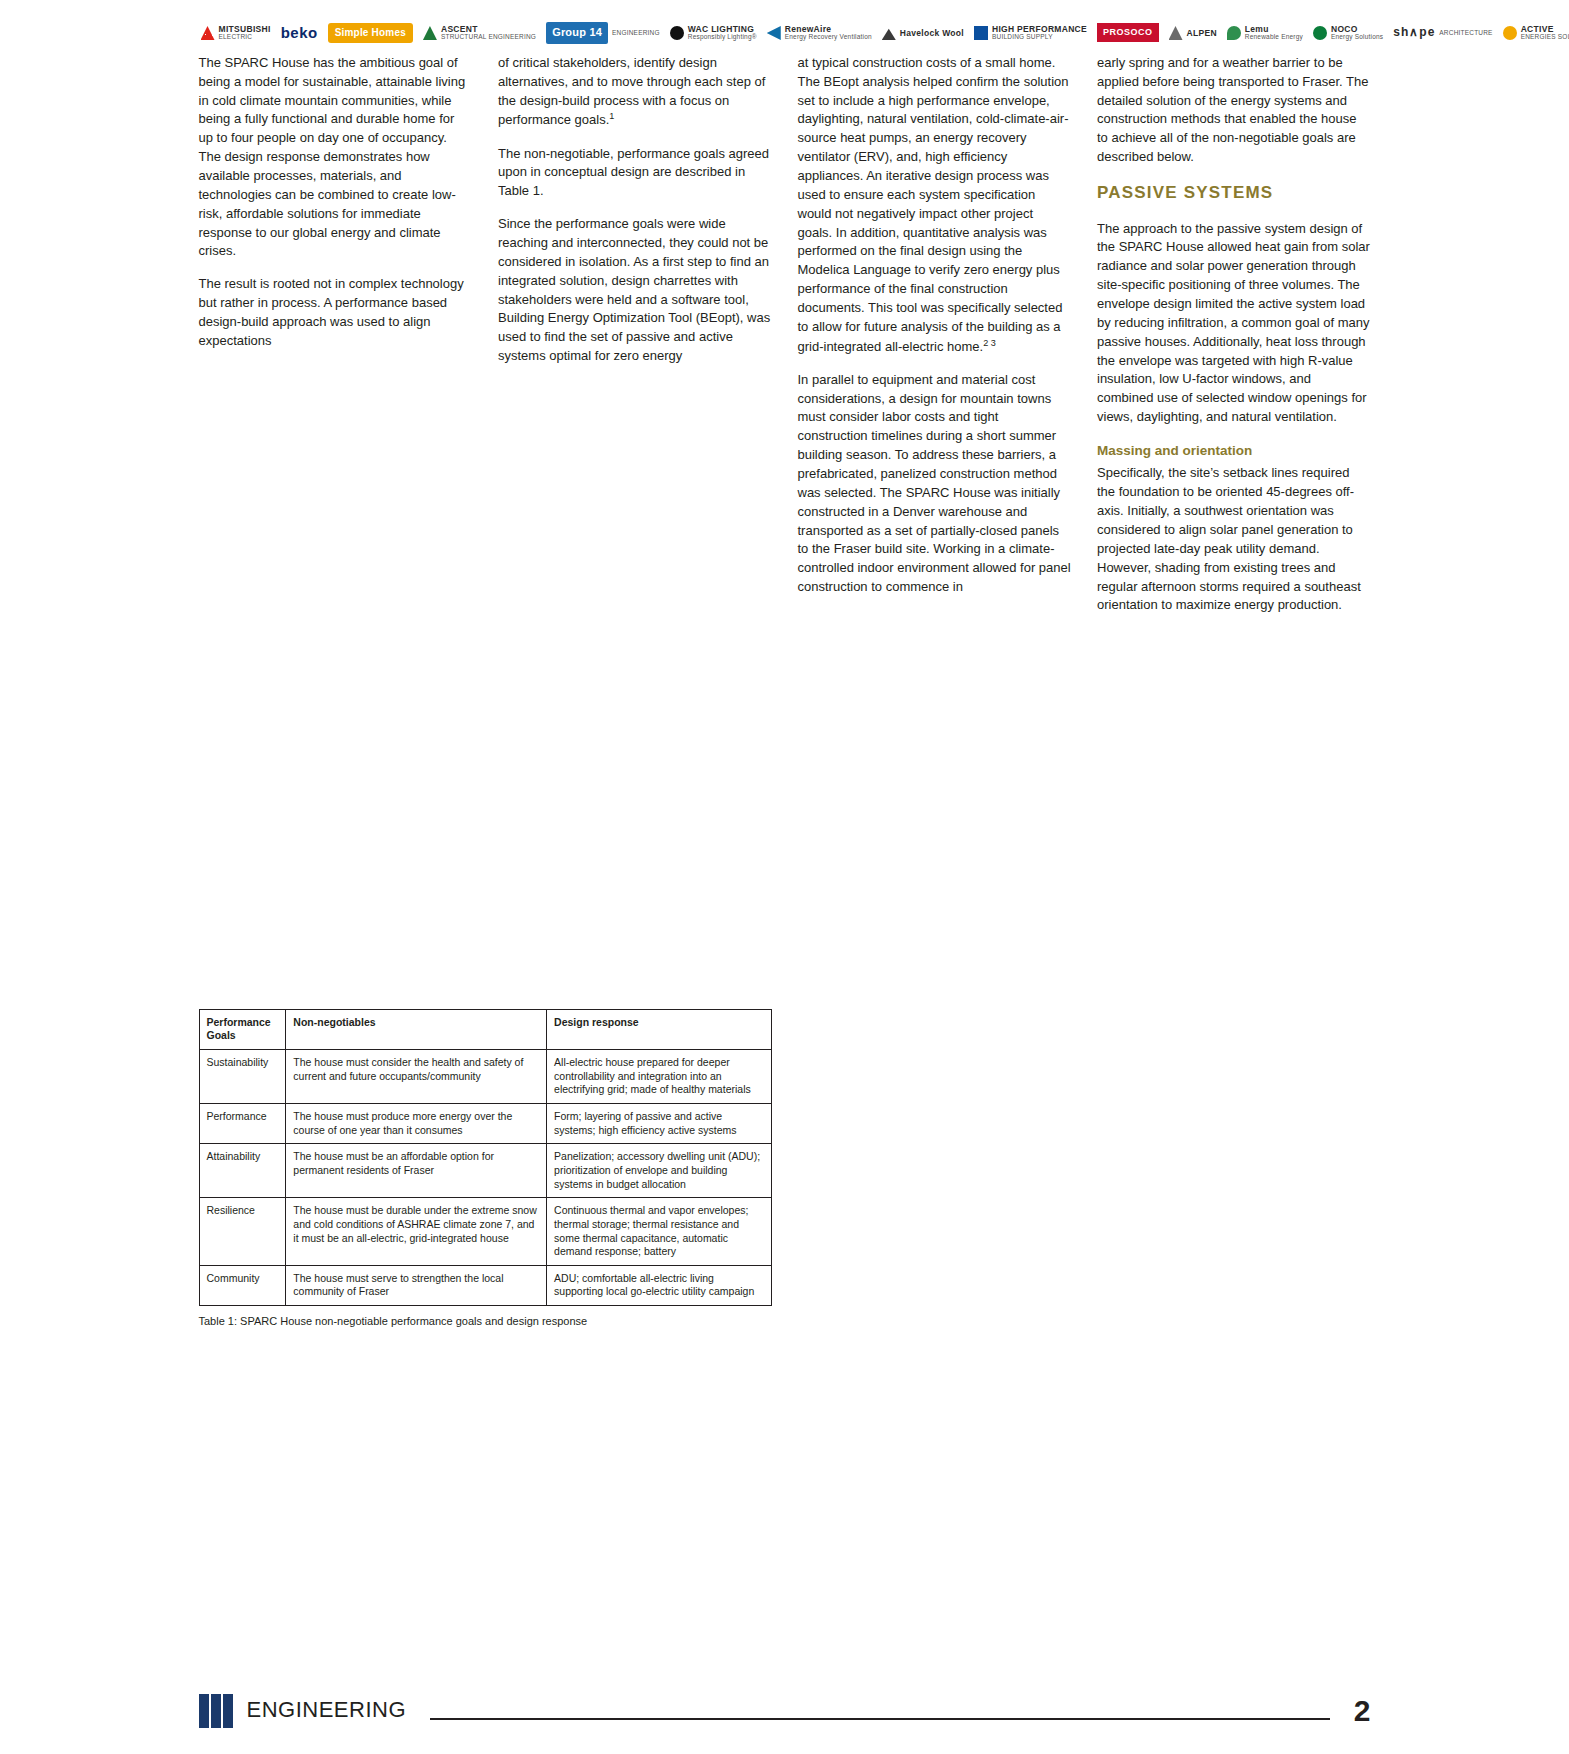MITSUBISHI ELECTRIC
beko
Simple Homes
ASCENT STRUCTURAL ENGINEERING
Group 14 ENGINEERING
WAC LIGHTING Responsibly Lighting®
RenewAire Energy Recovery Ventilation
Havelock Wool
HIGH PERFORMANCE BUILDING SUPPLY
PROSOCO
ALPEN
Lemu Renewable Energy
NOCO Energy Solutions
sh∧pe ARCHITECTURE
ACTIVE ENERGIES SOLAR
The SPARC House has the ambitious goal of being a model for sustainable, attainable living in cold climate mountain communities, while being a fully functional and durable home for up to four people on day one of occupancy. The design response demonstrates how available processes, materials, and technologies can be combined to create low-risk, affordable solutions for immediate response to our global energy and climate crises.
The result is rooted not in complex technology but rather in process. A performance based design-build approach was used to align expectations
of critical stakeholders, identify design alternatives, and to move through each step of the design-build process with a focus on performance goals.1
The non-negotiable, performance goals agreed upon in conceptual design are described in Table 1.
Since the performance goals were wide reaching and interconnected, they could not be considered in isolation. As a first step to find an integrated solution, design charrettes with stakeholders were held and a software tool, Building Energy Optimization Tool (BEopt), was used to find the set of passive and active systems optimal for zero energy
at typical construction costs of a small home. The BEopt analysis helped confirm the solution set to include a high performance envelope, daylighting, natural ventilation, cold-climate-air-source heat pumps, an energy recovery ventilator (ERV), and, high efficiency appliances. An iterative design process was used to ensure each system specification would not negatively impact other project goals. In addition, quantitative analysis was performed on the final design using the Modelica Language to verify zero energy plus performance of the final construction documents. This tool was specifically selected to allow for future analysis of the building as a grid-integrated all-electric home.2 3
In parallel to equipment and material cost considerations, a design for mountain towns must consider labor costs and tight construction timelines during a short summer building season. To address these barriers, a prefabricated, panelized construction method was selected. The SPARC House was initially constructed in a Denver warehouse and transported as a set of partially-closed panels to the Fraser build site. Working in a climate-controlled indoor environment allowed for panel construction to commence in
early spring and for a weather barrier to be applied before being transported to Fraser. The detailed solution of the energy systems and construction methods that enabled the house to achieve all of the non-negotiable goals are described below.
Passive Systems
The approach to the passive system design of the SPARC House allowed heat gain from solar radiance and solar power generation through site-specific positioning of three volumes. The envelope design limited the active system load by reducing infiltration, a common goal of many passive houses. Additionally, heat loss through the envelope was targeted with high R-value insulation, low U-factor windows, and combined use of selected window openings for views, daylighting, and natural ventilation.
Massing and orientation
Specifically, the site’s setback lines required the foundation to be oriented 45-degrees off-axis. Initially, a southwest orientation was considered to align solar panel generation to projected late-day peak utility demand. However, shading from existing trees and regular afternoon storms required a southeast orientation to maximize energy production.
Table 1: SPARC House non-negotiable performance goals and design response
| Performance Goals | Non-negotiables | Design response |
| --- | --- | --- |
| Sustainability | The house must consider the health and safety of current and future occupants/community | All-electric house prepared for deeper controllability and integration into an electrifying grid; made of healthy materials |
| Performance | The house must produce more energy over the course of one year than it consumes | Form; layering of passive and active systems; high efficiency active systems |
| Attainability | The house must be an affordable option for permanent residents of Fraser | Panelization; accessory dwelling unit (ADU); prioritization of envelope and building systems in budget allocation |
| Resilience | The house must be durable under the extreme snow and cold conditions of ASHRAE climate zone 7, and it must be an all-electric, grid-integrated house | Continuous thermal and vapor envelopes; thermal storage; thermal resistance and some thermal capacitance, automatic demand response; battery |
| Community | The house must serve to strengthen the local community of Fraser | ADU; comfortable all-electric living supporting local go-electric utility campaign |
ENGINEERING
2